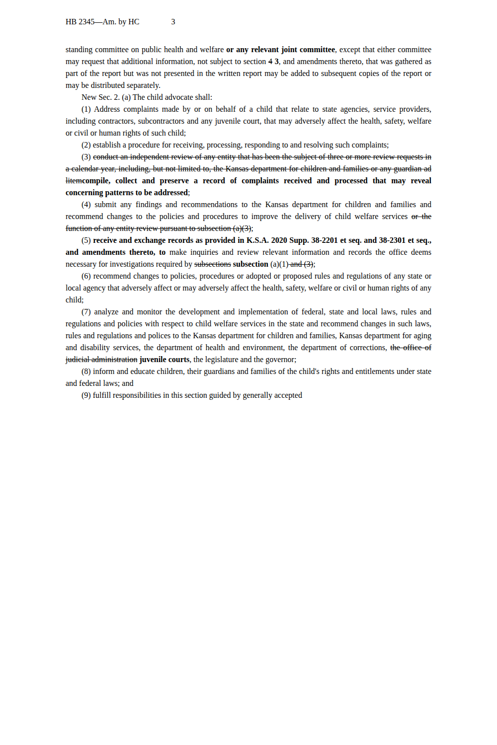HB 2345—Am. by HC 3
standing committee on public health and welfare or any relevant joint committee, except that either committee may request that additional information, not subject to section 4 3, and amendments thereto, that was gathered as part of the report but was not presented in the written report may be added to subsequent copies of the report or may be distributed separately.
New Sec. 2. (a) The child advocate shall:
(1) Address complaints made by or on behalf of a child that relate to state agencies, service providers, including contractors, subcontractors and any juvenile court, that may adversely affect the health, safety, welfare or civil or human rights of such child;
(2) establish a procedure for receiving, processing, responding to and resolving such complaints;
(3) conduct an independent review of any entity that has been the subject of three or more review requests in a calendar year, including, but not limited to, the Kansas department for children and families or any guardian ad litem compile, collect and preserve a record of complaints received and processed that may reveal concerning patterns to be addressed;
(4) submit any findings and recommendations to the Kansas department for children and families and recommend changes to the policies and procedures to improve the delivery of child welfare services or the function of any entity review pursuant to subsection (a)(3);
(5) receive and exchange records as provided in K.S.A. 2020 Supp. 38-2201 et seq. and 38-2301 et seq., and amendments thereto, to make inquiries and review relevant information and records the office deems necessary for investigations required by subsections subsection (a)(1) and (3);
(6) recommend changes to policies, procedures or adopted or proposed rules and regulations of any state or local agency that adversely affect or may adversely affect the health, safety, welfare or civil or human rights of any child;
(7) analyze and monitor the development and implementation of federal, state and local laws, rules and regulations and policies with respect to child welfare services in the state and recommend changes in such laws, rules and regulations and polices to the Kansas department for children and families, Kansas department for aging and disability services, the department of health and environment, the department of corrections, the office of judicial administration juvenile courts, the legislature and the governor;
(8) inform and educate children, their guardians and families of the child's rights and entitlements under state and federal laws; and
(9) fulfill responsibilities in this section guided by generally accepted